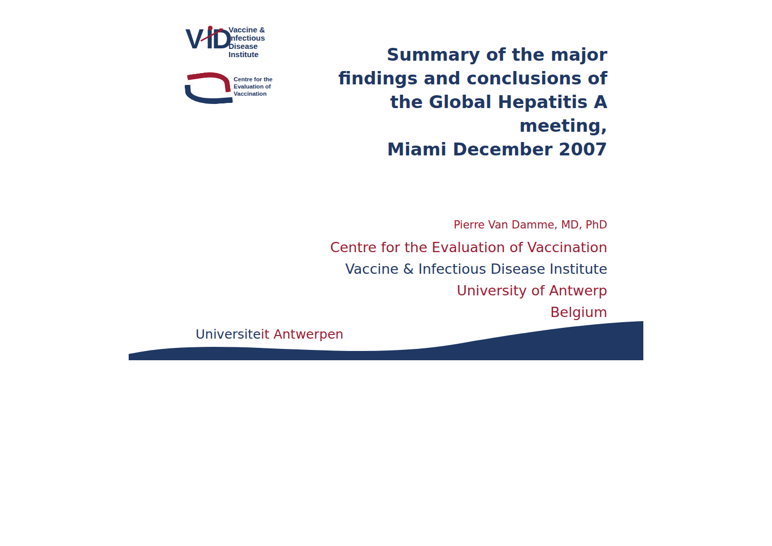V I D
Vaccine & Infectious Disease Institute
Centre for the Evaluation of Vaccination
Summary of the major
findings and conclusions of
the Global Hepatitis A
meeting,
Miami December 2007
Pierre Van Damme, MD, PhD
Centre for the Evaluation of Vaccination
Vaccine & Infectious Disease Institute
University of Antwerp
Belgium
Universite it Antwerpen